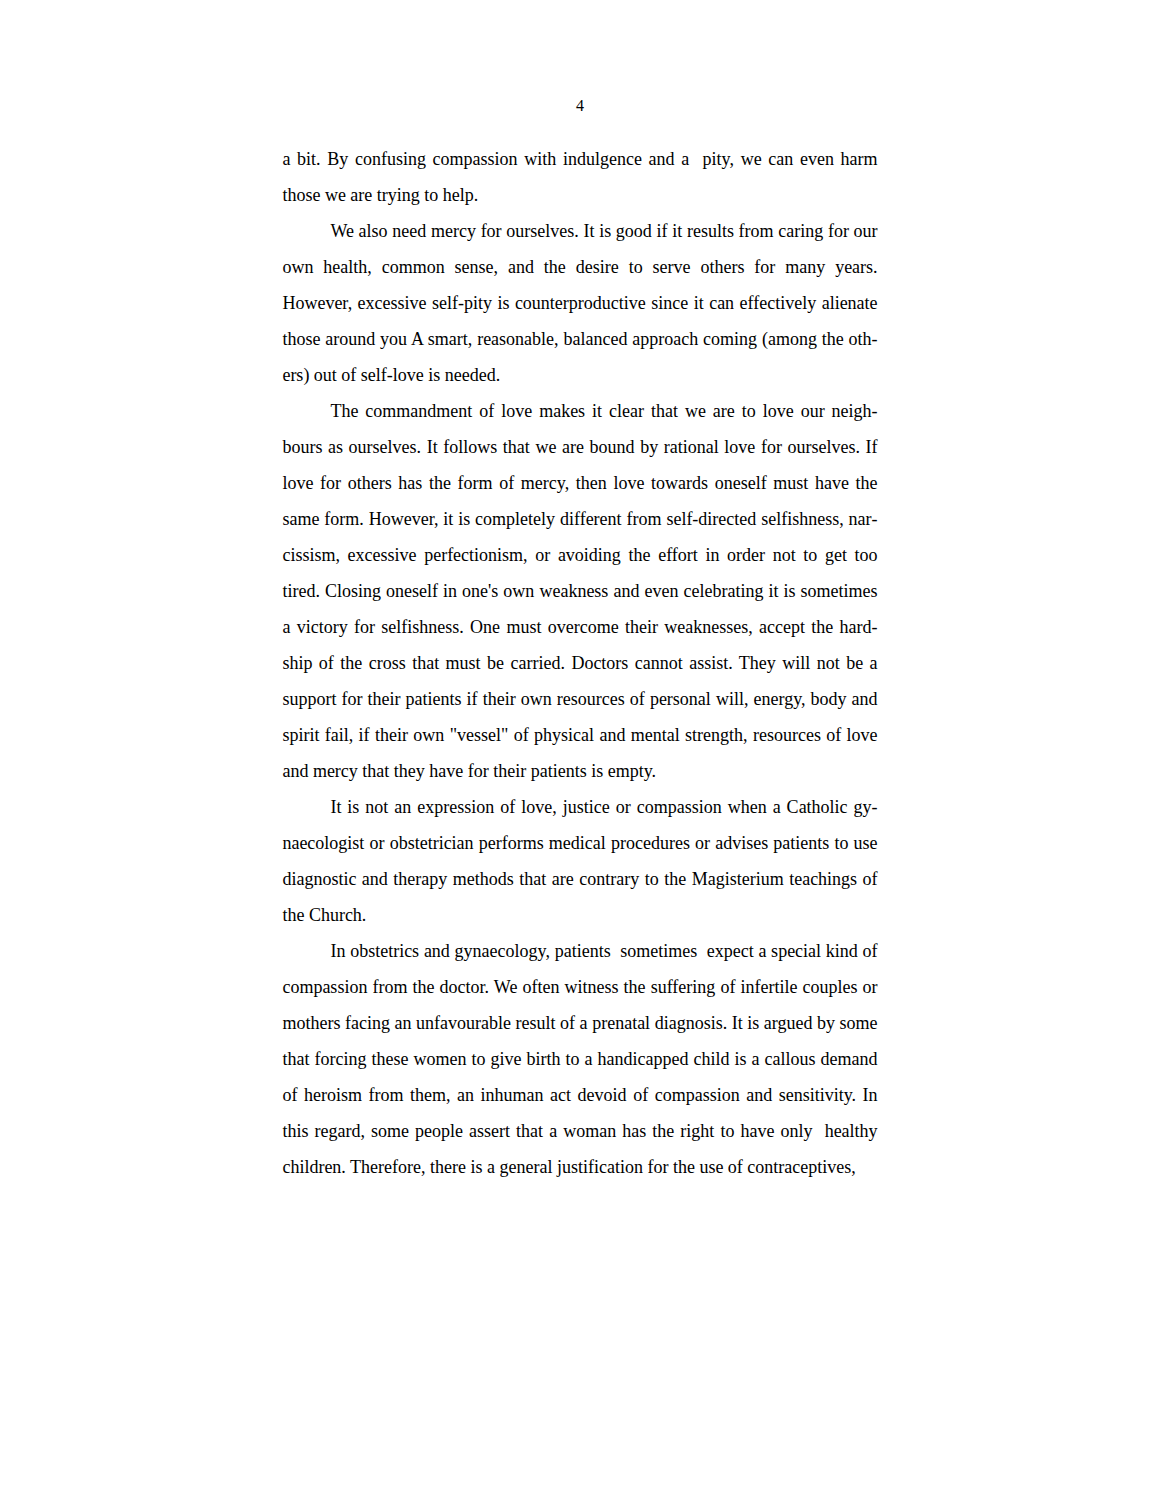4
a bit. By confusing compassion with indulgence and a pity, we can even harm those we are trying to help.
We also need mercy for ourselves. It is good if it results from caring for our own health, common sense, and the desire to serve others for many years. However, excessive self-pity is counterproductive since it can effectively alienate those around you A smart, reasonable, balanced approach coming (among the others) out of self-love is needed.
The commandment of love makes it clear that we are to love our neighbours as ourselves. It follows that we are bound by rational love for ourselves. If love for others has the form of mercy, then love towards oneself must have the same form. However, it is completely different from self-directed selfishness, narcissism, excessive perfectionism, or avoiding the effort in order not to get too tired. Closing oneself in one's own weakness and even celebrating it is sometimes a victory for selfishness. One must overcome their weaknesses, accept the hardship of the cross that must be carried. Doctors cannot assist. They will not be a support for their patients if their own resources of personal will, energy, body and spirit fail, if their own "vessel" of physical and mental strength, resources of love and mercy that they have for their patients is empty.
It is not an expression of love, justice or compassion when a Catholic gynaecologist or obstetrician performs medical procedures or advises patients to use diagnostic and therapy methods that are contrary to the Magisterium teachings of the Church.
In obstetrics and gynaecology, patients sometimes expect a special kind of compassion from the doctor. We often witness the suffering of infertile couples or mothers facing an unfavourable result of a prenatal diagnosis. It is argued by some that forcing these women to give birth to a handicapped child is a callous demand of heroism from them, an inhuman act devoid of compassion and sensitivity. In this regard, some people assert that a woman has the right to have only healthy children. Therefore, there is a general justification for the use of contraceptives,